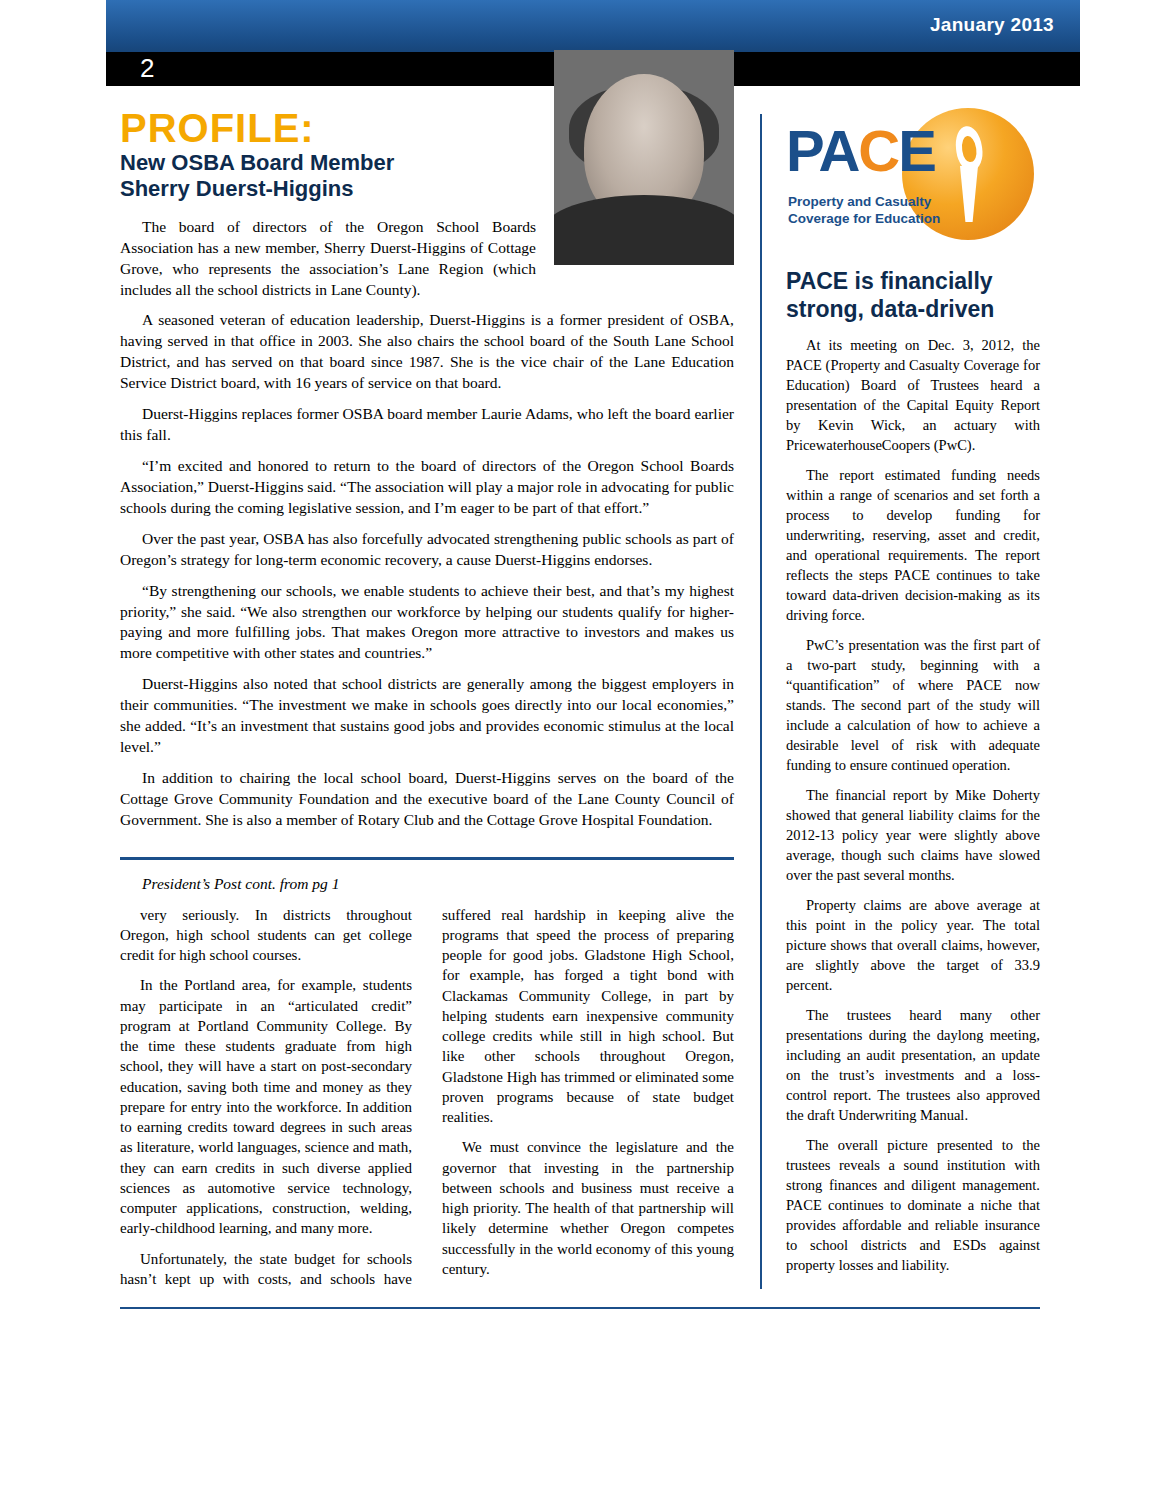January 2013
2
PROFILE:
New OSBA Board Member
Sherry Duerst-Higgins
The board of directors of the Oregon School Boards Association has a new member, Sherry Duerst-Higgins of Cottage Grove, who represents the association’s Lane Region (which includes all the school districts in Lane County).
A seasoned veteran of education leadership, Duerst-Higgins is a former president of OSBA, having served in that office in 2003. She also chairs the school board of the South Lane School District, and has served on that board since 1987. She is the vice chair of the Lane Education Service District board, with 16 years of service on that board.
Duerst-Higgins replaces former OSBA board member Laurie Adams, who left the board earlier this fall.
“I’m excited and honored to return to the board of directors of the Oregon School Boards Association,” Duerst-Higgins said. “The association will play a major role in advocating for public schools during the coming legislative session, and I’m eager to be part of that effort.”
Over the past year, OSBA has also forcefully advocated strengthening public schools as part of Oregon’s strategy for long-term economic recovery, a cause Duerst-Higgins endorses.
“By strengthening our schools, we enable students to achieve their best, and that’s my highest priority,” she said. “We also strengthen our workforce by helping our students qualify for higher-paying and more fulfilling jobs. That makes Oregon more attractive to investors and makes us more competitive with other states and countries.”
Duerst-Higgins also noted that school districts are generally among the biggest employers in their communities. “The investment we make in schools goes directly into our local economies,” she added. “It’s an investment that sustains good jobs and provides economic stimulus at the local level.”
In addition to chairing the local school board, Duerst-Higgins serves on the board of the Cottage Grove Community Foundation and the executive board of the Lane County Council of Government. She is also a member of Rotary Club and the Cottage Grove Hospital Foundation.
President’s Post cont. from pg 1
very seriously. In districts throughout Oregon, high school students can get college credit for high school courses.
In the Portland area, for example, students may participate in an “articulated credit” program at Portland Community College. By the time these students graduate from high school, they will have a start on post-secondary education, saving both time and money as they prepare for entry into the workforce. In addition to earning credits toward degrees in such areas as literature, world languages, science and math, they can earn credits in such diverse applied sciences as automotive service technology, computer applications, construction, welding, early-childhood learning, and many more.
Unfortunately, the state budget for schools hasn’t kept up with costs, and schools have suffered real hardship in keeping alive the programs that speed the process of preparing people for good jobs. Gladstone High School, for example, has forged a tight bond with Clackamas Community College, in part by helping students earn inexpensive community college credits while still in high school. But like other schools throughout Oregon, Gladstone High has trimmed or eliminated some proven programs because of state budget realities.
We must convince the legislature and the governor that investing in the partnership between schools and business must receive a high priority. The health of that partnership will likely determine whether Oregon competes successfully in the world economy of this young century.
PACE
Property and Casualty
Coverage for Education
PACE is financially strong, data-driven
At its meeting on Dec. 3, 2012, the PACE (Property and Casualty Coverage for Education) Board of Trustees heard a presentation of the Capital Equity Report by Kevin Wick, an actuary with PricewaterhouseCoopers (PwC).
The report estimated funding needs within a range of scenarios and set forth a process to develop funding for underwriting, reserving, asset and credit, and operational requirements. The report reflects the steps PACE continues to take toward data-driven decision-making as its driving force.
PwC’s presentation was the first part of a two-part study, beginning with a “quantification” of where PACE now stands. The second part of the study will include a calculation of how to achieve a desirable level of risk with adequate funding to ensure continued operation.
The financial report by Mike Doherty showed that general liability claims for the 2012-13 policy year were slightly above average, though such claims have slowed over the past several months.
Property claims are above average at this point in the policy year. The total picture shows that overall claims, however, are slightly above the target of 33.9 percent.
The trustees heard many other presentations during the daylong meeting, including an audit presentation, an update on the trust’s investments and a loss-control report. The trustees also approved the draft Underwriting Manual.
The overall picture presented to the trustees reveals a sound institution with strong finances and diligent management. PACE continues to dominate a niche that provides affordable and reliable insurance to school districts and ESDs against property losses and liability.